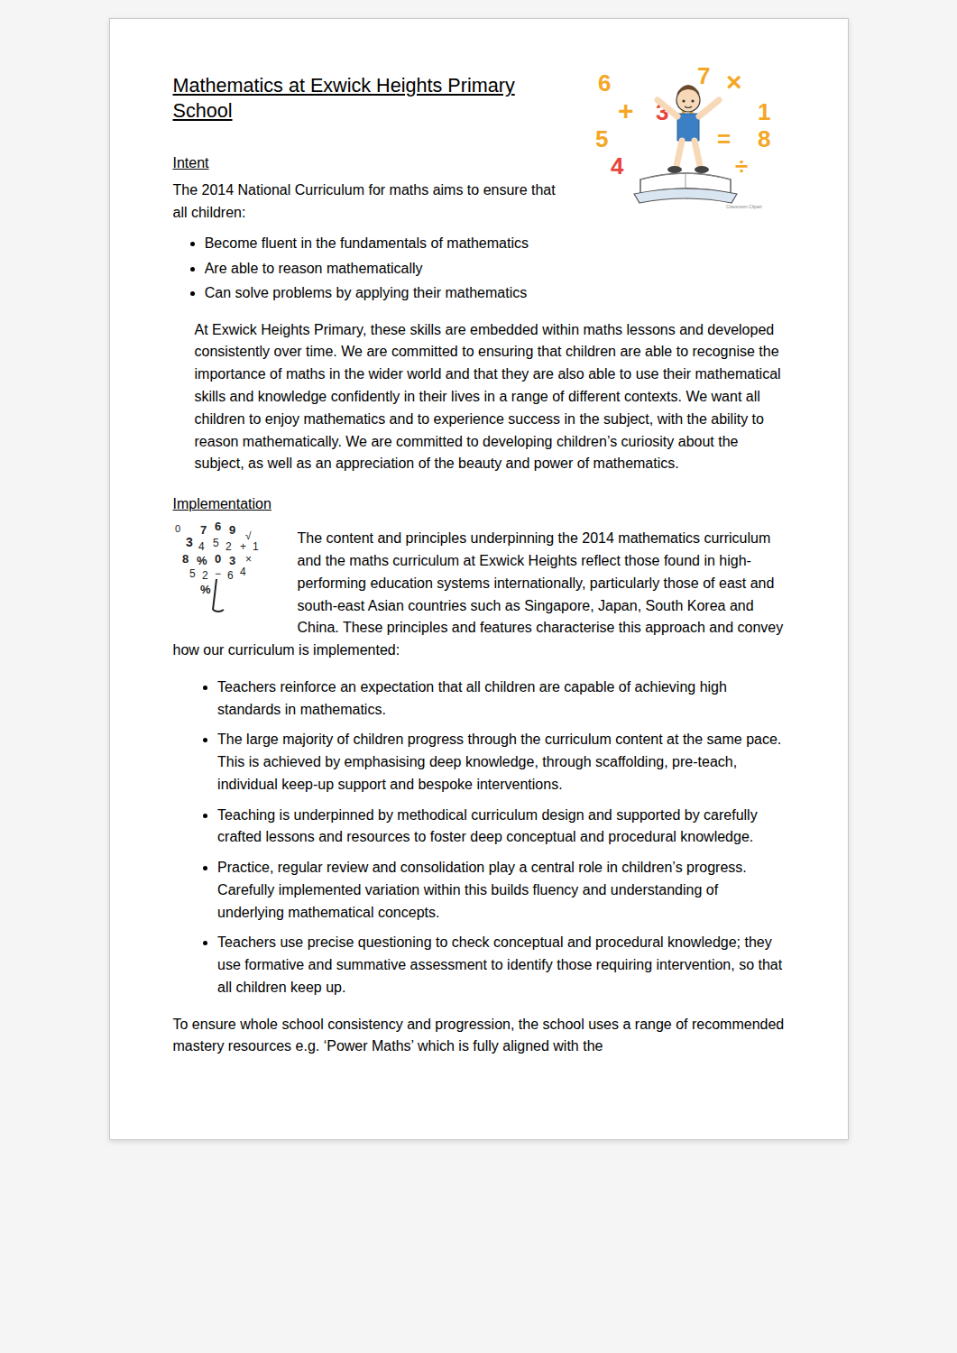6 7 × + 3 0 1 5 = 8 4 ÷ Classroom Clipart
Mathematics at Exwick Heights Primary School
Intent
The 2014 National Curriculum for maths aims to ensure that all children:
Become fluent in the fundamentals of mathematics
Are able to reason mathematically
Can solve problems by applying their mathematics
At Exwick Heights Primary, these skills are embedded within maths lessons and developed consistently over time. We are committed to ensuring that children are able to recognise the importance of maths in the wider world and that they are also able to use their mathematical skills and knowledge confidently in their lives in a range of different contexts. We want all children to enjoy mathematics and to experience success in the subject, with the ability to reason mathematically. We are committed to developing children’s curiosity about the subject, as well as an appreciation of the beauty and power of mathematics.
Implementation
0 7 6 9 √ 3 4 5 2 + 1 8 % 0 3 × 5 2 − 6 4 %
The content and principles underpinning the 2014 mathematics curriculum and the maths curriculum at Exwick Heights reflect those found in high-performing education systems internationally, particularly those of east and south-east Asian countries such as Singapore, Japan, South Korea and China. These principles and features characterise this approach and convey how our curriculum is implemented:
Teachers reinforce an expectation that all children are capable of achieving high standards in mathematics.
The large majority of children progress through the curriculum content at the same pace. This is achieved by emphasising deep knowledge, through scaffolding, pre-teach, individual keep-up support and bespoke interventions.
Teaching is underpinned by methodical curriculum design and supported by carefully crafted lessons and resources to foster deep conceptual and procedural knowledge.
Practice, regular review and consolidation play a central role in children’s progress. Carefully implemented variation within this builds fluency and understanding of underlying mathematical concepts.
Teachers use precise questioning to check conceptual and procedural knowledge; they use formative and summative assessment to identify those requiring intervention, so that all children keep up.
To ensure whole school consistency and progression, the school uses a range of recommended mastery resources e.g. ‘Power Maths’ which is fully aligned with the